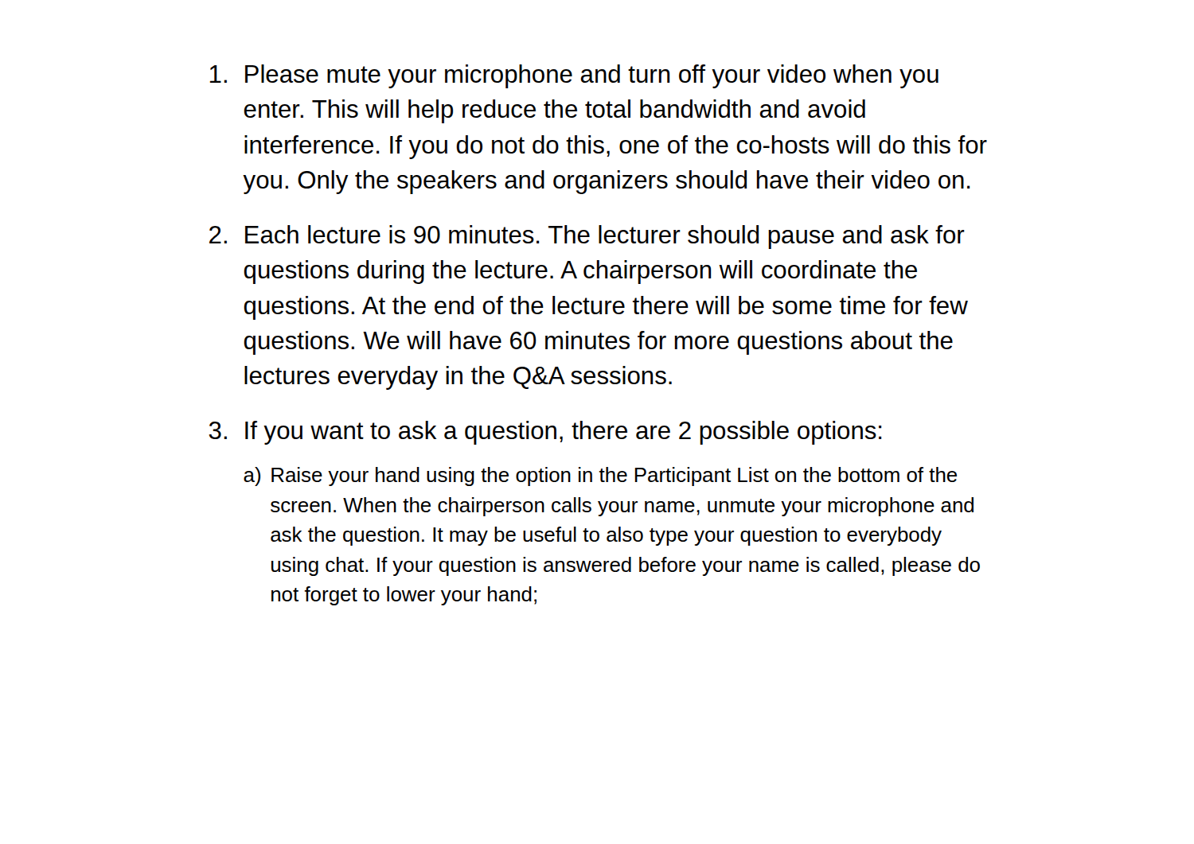Please mute your microphone and turn off your video when you enter. This will help reduce the total bandwidth and avoid interference. If you do not do this, one of the co-hosts will do this for you. Only the speakers and organizers should have their video on.
Each lecture is 90 minutes. The lecturer should pause and ask for questions during the lecture. A chairperson will coordinate the questions. At the end of the lecture there will be some time for few questions. We will have 60 minutes for more questions about the lectures everyday in the Q&A sessions.
If you want to ask a question, there are 2 possible options:
Raise your hand using the option in the Participant List on the bottom of the screen. When the chairperson calls your name, unmute your microphone and ask the question. It may be useful to also type your question to everybody using chat. If your question is answered before your name is called, please do not forget to lower your hand;